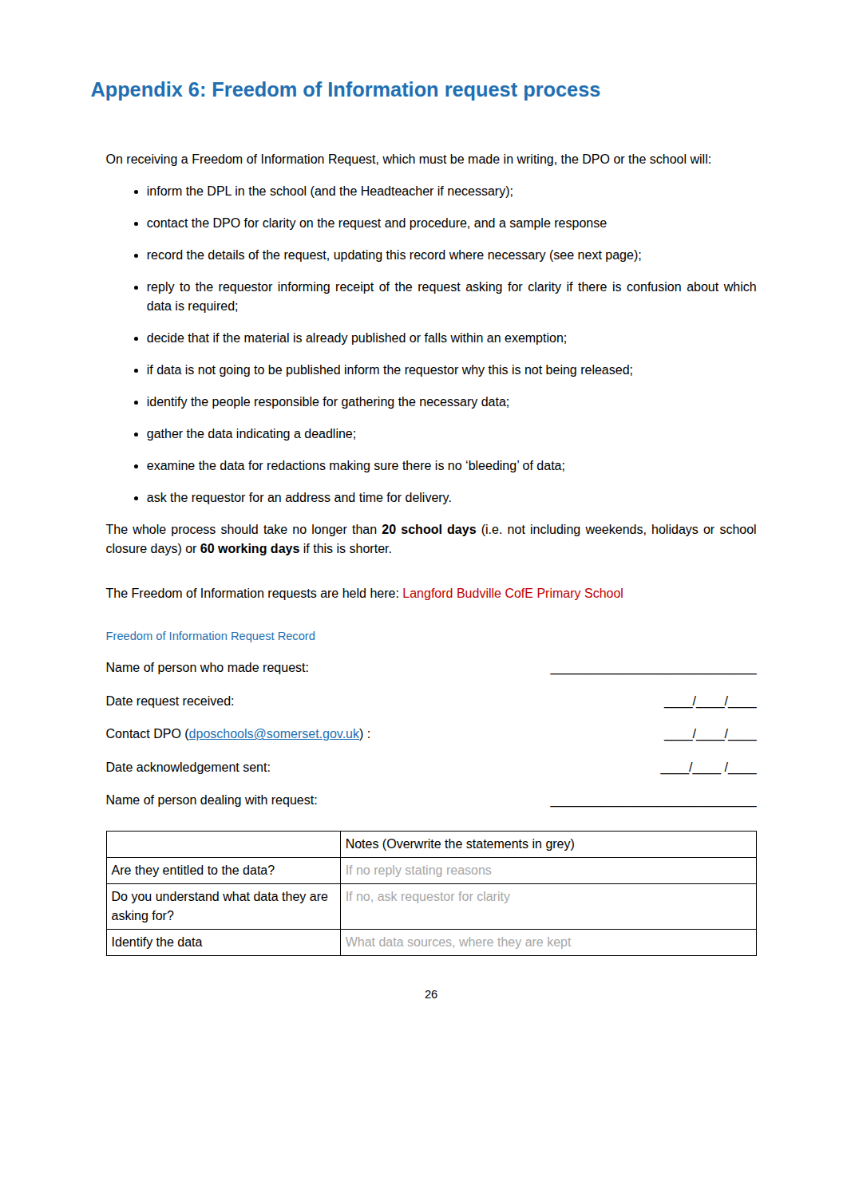Appendix 6: Freedom of Information request process
On receiving a Freedom of Information Request, which must be made in writing, the DPO or the school will:
inform the DPL in the school (and the Headteacher if necessary);
contact the DPO for clarity on the request and procedure, and a sample response
record the details of the request, updating this record where necessary (see next page);
reply to the requestor informing receipt of the request asking for clarity if there is confusion about which data is required;
decide that if the material is already published or falls within an exemption;
if data is not going to be published inform the requestor why this is not being released;
identify the people responsible for gathering the necessary data;
gather the data indicating a deadline;
examine the data for redactions making sure there is no ‘bleeding’ of data;
ask the requestor for an address and time for delivery.
The whole process should take no longer than 20 school days (i.e. not including weekends, holidays or school closure days) or 60 working days if this is shorter.
The Freedom of Information requests are held here: Langford Budville CofE Primary School
Freedom of Information Request Record
Name of person who made request: _____________________________
Date request received: ____/____/____
Contact DPO (dposchools@somerset.gov.uk) : ____/____/____
Date acknowledgement sent: ____/____ /____
Name of person dealing with request: _____________________________
| | Notes (Overwrite the statements in grey) |
| Are they entitled to the data? | If no reply stating reasons |
| Do you understand what data they are asking for? | If no, ask requestor for clarity |
| Identify the data | What data sources, where they are kept |
26